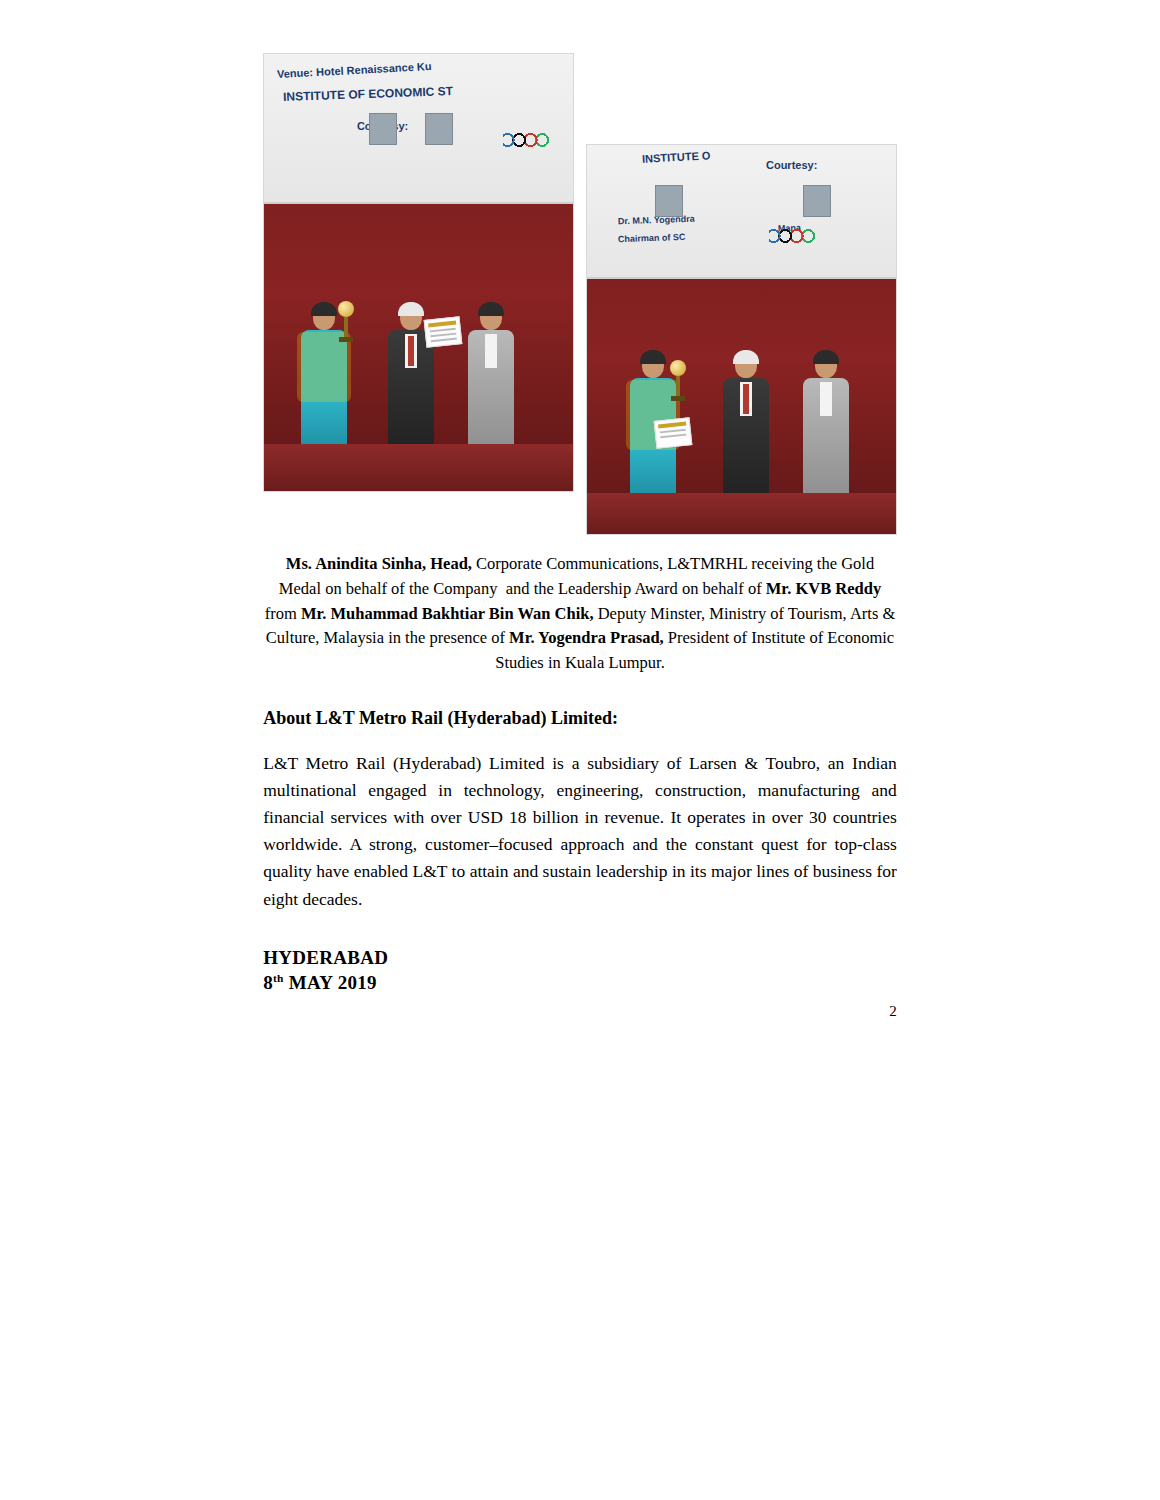Venue: Hotel Renaissance Ku
INSTITUTE OF ECONOMIC ST
Courtesy:
INSTITUTE O
Courtesy:
Dr. M.N. Yogendra
Chairman of SC
Mana
Ms. Anindita Sinha, Head, Corporate Communications, L&TMRHL receiving the Gold Medal on behalf of the Company and the Leadership Award on behalf of Mr. KVB Reddy from Mr. Muhammad Bakhtiar Bin Wan Chik, Deputy Minster, Ministry of Tourism, Arts & Culture, Malaysia in the presence of Mr. Yogendra Prasad, President of Institute of Economic Studies in Kuala Lumpur.
About L&T Metro Rail (Hyderabad) Limited:
L&T Metro Rail (Hyderabad) Limited is a subsidiary of Larsen & Toubro, an Indian multinational engaged in technology, engineering, construction, manufacturing and financial services with over USD 18 billion in revenue. It operates in over 30 countries worldwide. A strong, customer–focused approach and the constant quest for top-class quality have enabled L&T to attain and sustain leadership in its major lines of business for eight decades.
HYDERABAD 8th MAY 2019
2